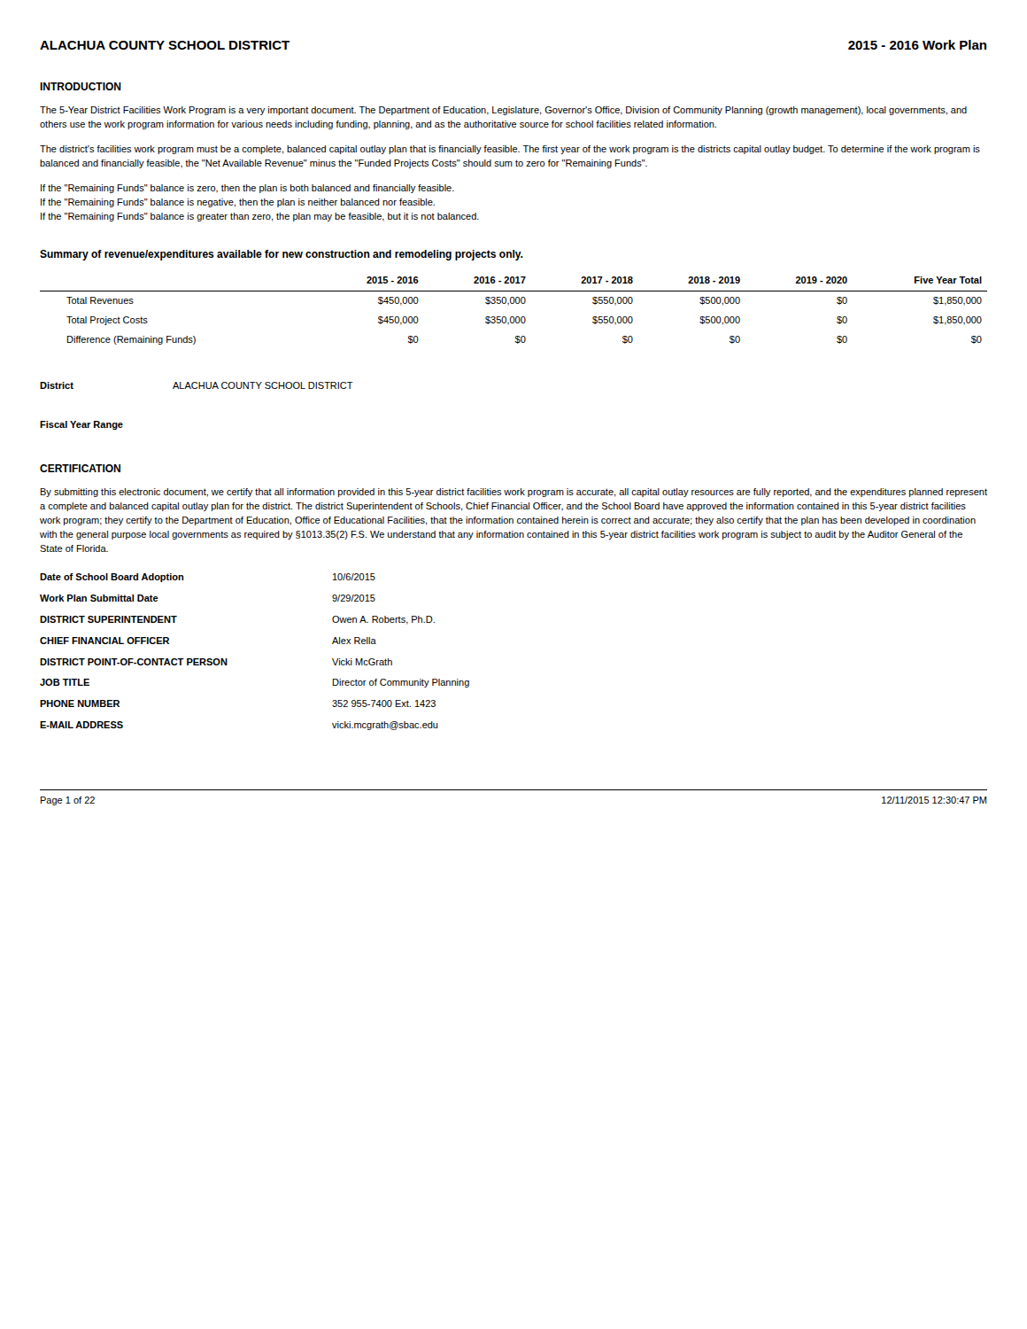ALACHUA COUNTY SCHOOL DISTRICT
2015 - 2016 Work Plan
INTRODUCTION
The 5-Year District Facilities Work Program is a very important document. The Department of Education, Legislature, Governor's Office, Division of Community Planning (growth management), local governments, and others use the work program information for various needs including funding, planning, and as the authoritative source for school facilities related information.
The district's facilities work program must be a complete, balanced capital outlay plan that is financially feasible. The first year of the work program is the districts capital outlay budget. To determine if the work program is balanced and financially feasible, the "Net Available Revenue" minus the "Funded Projects Costs" should sum to zero for "Remaining Funds".
If the "Remaining Funds" balance is zero, then the plan is both balanced and financially feasible.
If the "Remaining Funds" balance is negative, then the plan is neither balanced nor feasible.
If the "Remaining Funds" balance is greater than zero, the plan may be feasible, but it is not balanced.
Summary of revenue/expenditures available for new construction and remodeling projects only.
| | 2015 - 2016 | 2016 - 2017 | 2017 - 2018 | 2018 - 2019 | 2019 - 2020 | Five Year Total |
| --- | --- | --- | --- | --- | --- | --- |
| Total Revenues | $450,000 | $350,000 | $550,000 | $500,000 | $0 | $1,850,000 |
| Total Project Costs | $450,000 | $350,000 | $550,000 | $500,000 | $0 | $1,850,000 |
| Difference (Remaining Funds) | $0 | $0 | $0 | $0 | $0 | $0 |
| District | ALACHUA COUNTY SCHOOL DISTRICT |
| Fiscal Year Range | |
CERTIFICATION
By submitting this electronic document, we certify that all information provided in this 5-year district facilities work program is accurate, all capital outlay resources are fully reported, and the expenditures planned represent a complete and balanced capital outlay plan for the district. The district Superintendent of Schools, Chief Financial Officer, and the School Board have approved the information contained in this 5-year district facilities work program; they certify to the Department of Education, Office of Educational Facilities, that the information contained herein is correct and accurate; they also certify that the plan has been developed in coordination with the general purpose local governments as required by §1013.35(2) F.S. We understand that any information contained in this 5-year district facilities work program is subject to audit by the Auditor General of the State of Florida.
| Date of School Board Adoption | 10/6/2015 |
| Work Plan Submittal Date | 9/29/2015 |
| DISTRICT SUPERINTENDENT | Owen A. Roberts, Ph.D. |
| CHIEF FINANCIAL OFFICER | Alex Rella |
| DISTRICT POINT-OF-CONTACT PERSON | Vicki McGrath |
| JOB TITLE | Director of Community Planning |
| PHONE NUMBER | 352 955-7400 Ext. 1423 |
| E-MAIL ADDRESS | vicki.mcgrath@sbac.edu |
Page 1 of 22
12/11/2015 12:30:47 PM